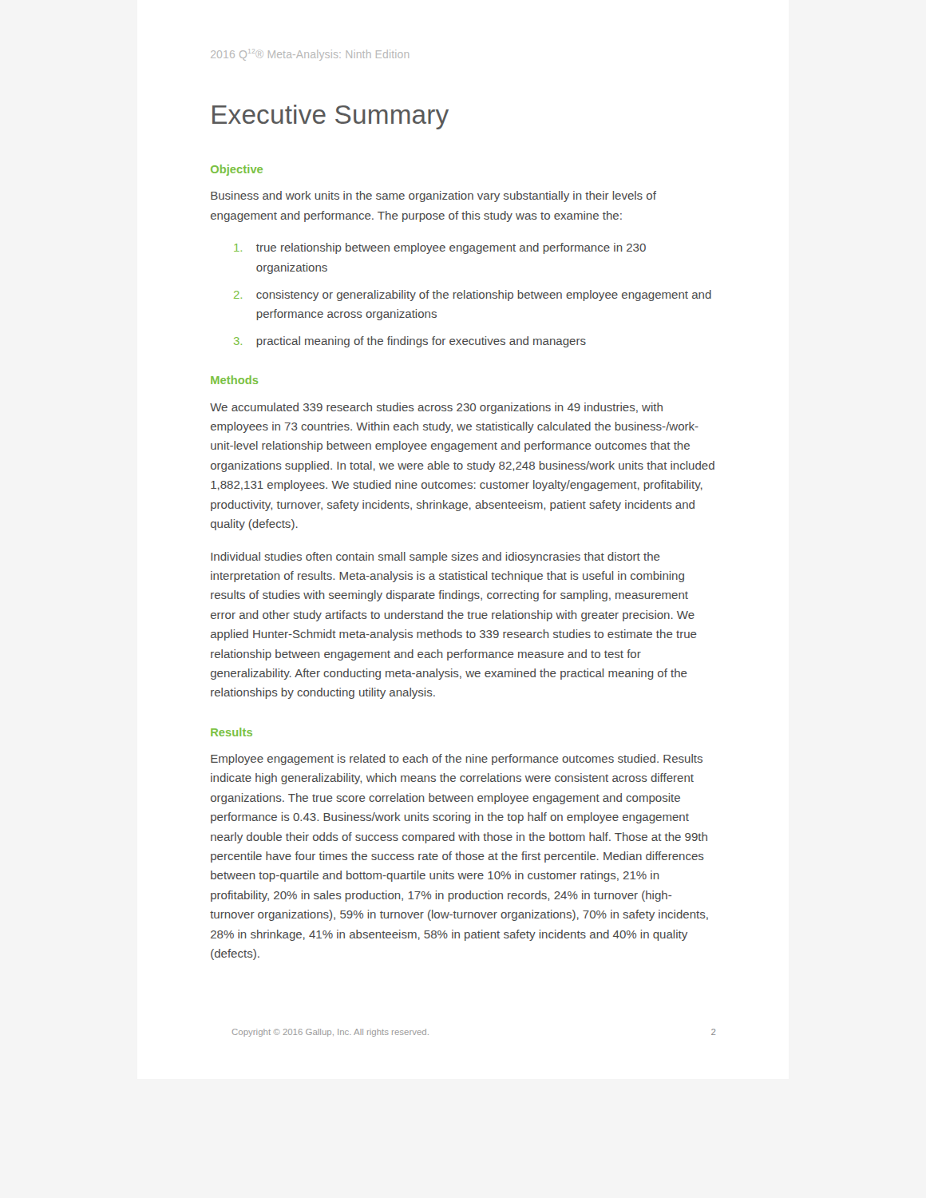2016 Q12® Meta-Analysis: Ninth Edition
Executive Summary
Objective
Business and work units in the same organization vary substantially in their levels of engagement and performance. The purpose of this study was to examine the:
true relationship between employee engagement and performance in 230 organizations
consistency or generalizability of the relationship between employee engagement and performance across organizations
practical meaning of the findings for executives and managers
Methods
We accumulated 339 research studies across 230 organizations in 49 industries, with employees in 73 countries. Within each study, we statistically calculated the business-/work-unit-level relationship between employee engagement and performance outcomes that the organizations supplied. In total, we were able to study 82,248 business/work units that included 1,882,131 employees. We studied nine outcomes: customer loyalty/engagement, profitability, productivity, turnover, safety incidents, shrinkage, absenteeism, patient safety incidents and quality (defects).
Individual studies often contain small sample sizes and idiosyncrasies that distort the interpretation of results. Meta-analysis is a statistical technique that is useful in combining results of studies with seemingly disparate findings, correcting for sampling, measurement error and other study artifacts to understand the true relationship with greater precision. We applied Hunter-Schmidt meta-analysis methods to 339 research studies to estimate the true relationship between engagement and each performance measure and to test for generalizability. After conducting meta-analysis, we examined the practical meaning of the relationships by conducting utility analysis.
Results
Employee engagement is related to each of the nine performance outcomes studied. Results indicate high generalizability, which means the correlations were consistent across different organizations. The true score correlation between employee engagement and composite performance is 0.43. Business/work units scoring in the top half on employee engagement nearly double their odds of success compared with those in the bottom half. Those at the 99th percentile have four times the success rate of those at the first percentile. Median differences between top-quartile and bottom-quartile units were 10% in customer ratings, 21% in profitability, 20% in sales production, 17% in production records, 24% in turnover (high-turnover organizations), 59% in turnover (low-turnover organizations), 70% in safety incidents, 28% in shrinkage, 41% in absenteeism, 58% in patient safety incidents and 40% in quality (defects).
Copyright © 2016 Gallup, Inc. All rights reserved.
2